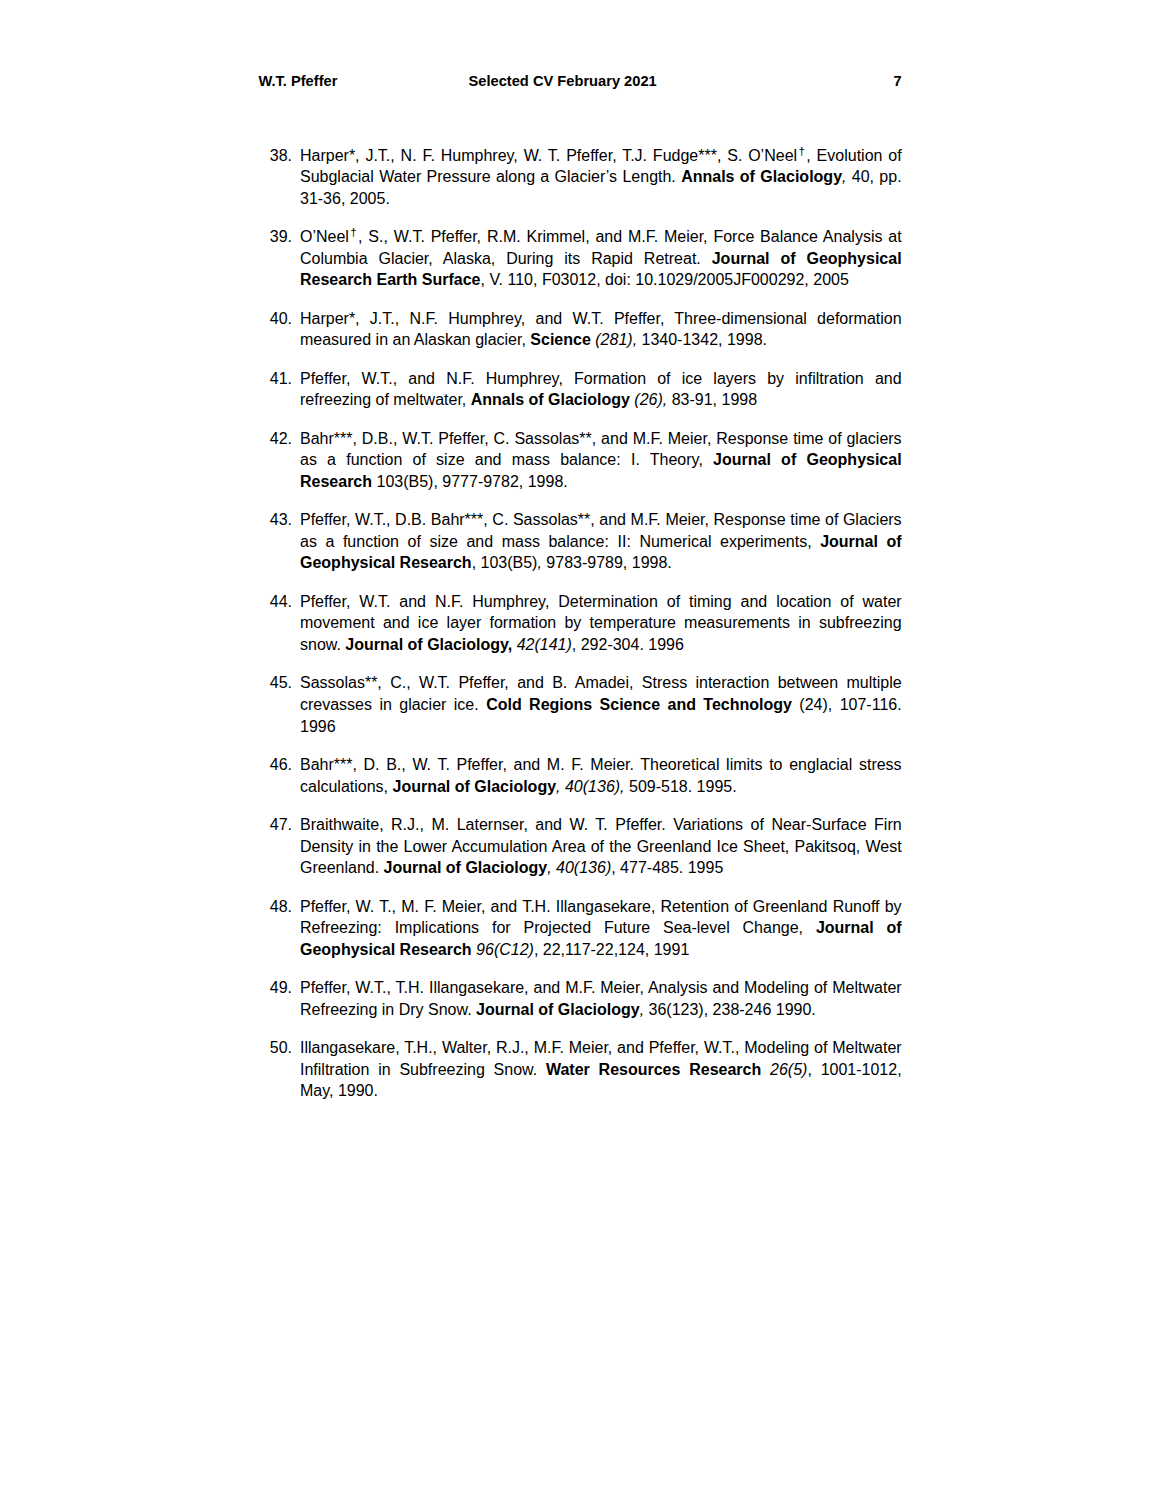W.T. Pfeffer Selected CV February 2021 7
38. Harper*, J.T., N. F. Humphrey, W. T. Pfeffer, T.J. Fudge***, S. O’Neel†, Evolution of Subglacial Water Pressure along a Glacier’s Length. Annals of Glaciology, 40, pp. 31-36, 2005.
39. O’Neel†, S., W.T. Pfeffer, R.M. Krimmel, and M.F. Meier, Force Balance Analysis at Columbia Glacier, Alaska, During its Rapid Retreat. Journal of Geophysical Research Earth Surface, V. 110, F03012, doi: 10.1029/2005JF000292, 2005
40. Harper*, J.T., N.F. Humphrey, and W.T. Pfeffer, Three-dimensional deformation measured in an Alaskan glacier, Science (281), 1340-1342, 1998.
41. Pfeffer, W.T., and N.F. Humphrey, Formation of ice layers by infiltration and refreezing of meltwater, Annals of Glaciology (26), 83-91, 1998
42. Bahr***, D.B., W.T. Pfeffer, C. Sassolas**, and M.F. Meier, Response time of glaciers as a function of size and mass balance: I. Theory, Journal of Geophysical Research 103(B5), 9777-9782, 1998.
43. Pfeffer, W.T., D.B. Bahr***, C. Sassolas**, and M.F. Meier, Response time of Glaciers as a function of size and mass balance: II: Numerical experiments, Journal of Geophysical Research, 103(B5), 9783-9789, 1998.
44. Pfeffer, W.T. and N.F. Humphrey, Determination of timing and location of water movement and ice layer formation by temperature measurements in subfreezing snow. Journal of Glaciology, 42(141), 292-304. 1996
45. Sassolas**, C., W.T. Pfeffer, and B. Amadei, Stress interaction between multiple crevasses in glacier ice. Cold Regions Science and Technology (24), 107-116. 1996
46. Bahr***, D. B., W. T. Pfeffer, and M. F. Meier. Theoretical limits to englacial stress calculations, Journal of Glaciology, 40(136), 509-518. 1995.
47. Braithwaite, R.J., M. Laternser, and W. T. Pfeffer. Variations of Near-Surface Firn Density in the Lower Accumulation Area of the Greenland Ice Sheet, Pakitsoq, West Greenland. Journal of Glaciology, 40(136), 477-485. 1995
48. Pfeffer, W. T., M. F. Meier, and T.H. Illangasekare, Retention of Greenland Runoff by Refreezing: Implications for Projected Future Sea-level Change, Journal of Geophysical Research 96(C12), 22,117-22,124, 1991
49. Pfeffer, W.T., T.H. Illangasekare, and M.F. Meier, Analysis and Modeling of Meltwater Refreezing in Dry Snow. Journal of Glaciology, 36(123), 238-246 1990.
50. Illangasekare, T.H., Walter, R.J., M.F. Meier, and Pfeffer, W.T., Modeling of Meltwater Infiltration in Subfreezing Snow. Water Resources Research 26(5), 1001-1012, May, 1990.